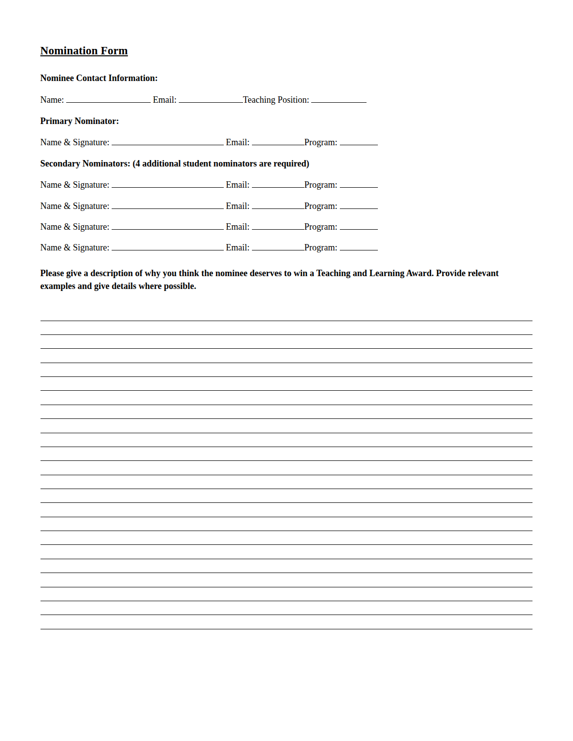Nomination Form
Nominee Contact Information:
Name: Email: Teaching Position:
Primary Nominator:
Name & Signature: Email: Program:
Secondary Nominators: (4 additional student nominators are required)
Name & Signature: Email: Program:
Name & Signature: Email: Program:
Name & Signature: Email: Program:
Name & Signature: Email: Program:
Please give a description of why you think the nominee deserves to win a Teaching and Learning Award. Provide relevant examples and give details where possible.